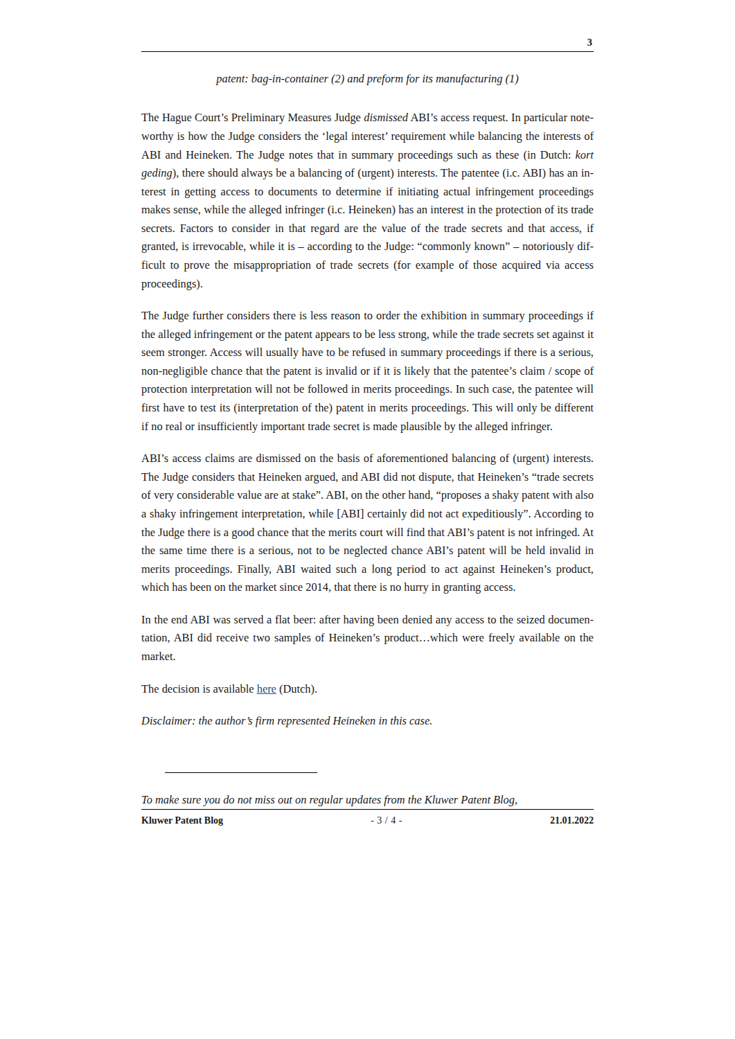3
patent: bag-in-container (2) and preform for its manufacturing (1)
The Hague Court’s Preliminary Measures Judge dismissed ABI’s access request. In particular noteworthy is how the Judge considers the ‘legal interest’ requirement while balancing the interests of ABI and Heineken. The Judge notes that in summary proceedings such as these (in Dutch: kort geding), there should always be a balancing of (urgent) interests. The patentee (i.c. ABI) has an interest in getting access to documents to determine if initiating actual infringement proceedings makes sense, while the alleged infringer (i.c. Heineken) has an interest in the protection of its trade secrets. Factors to consider in that regard are the value of the trade secrets and that access, if granted, is irrevocable, while it is – according to the Judge: “commonly known” – notoriously difficult to prove the misappropriation of trade secrets (for example of those acquired via access proceedings).
The Judge further considers there is less reason to order the exhibition in summary proceedings if the alleged infringement or the patent appears to be less strong, while the trade secrets set against it seem stronger. Access will usually have to be refused in summary proceedings if there is a serious, non-negligible chance that the patent is invalid or if it is likely that the patentee’s claim / scope of protection interpretation will not be followed in merits proceedings. In such case, the patentee will first have to test its (interpretation of the) patent in merits proceedings. This will only be different if no real or insufficiently important trade secret is made plausible by the alleged infringer.
ABI’s access claims are dismissed on the basis of aforementioned balancing of (urgent) interests. The Judge considers that Heineken argued, and ABI did not dispute, that Heineken’s “trade secrets of very considerable value are at stake”. ABI, on the other hand, “proposes a shaky patent with also a shaky infringement interpretation, while [ABI] certainly did not act expeditiously”. According to the Judge there is a good chance that the merits court will find that ABI’s patent is not infringed. At the same time there is a serious, not to be neglected chance ABI’s patent will be held invalid in merits proceedings. Finally, ABI waited such a long period to act against Heineken’s product, which has been on the market since 2014, that there is no hurry in granting access.
In the end ABI was served a flat beer: after having been denied any access to the seized documentation, ABI did receive two samples of Heineken’s product…which were freely available on the market.
The decision is available here (Dutch).
Disclaimer: the author’s firm represented Heineken in this case.
To make sure you do not miss out on regular updates from the Kluwer Patent Blog,
Kluwer Patent Blog
- 3 / 4 -
21.01.2022